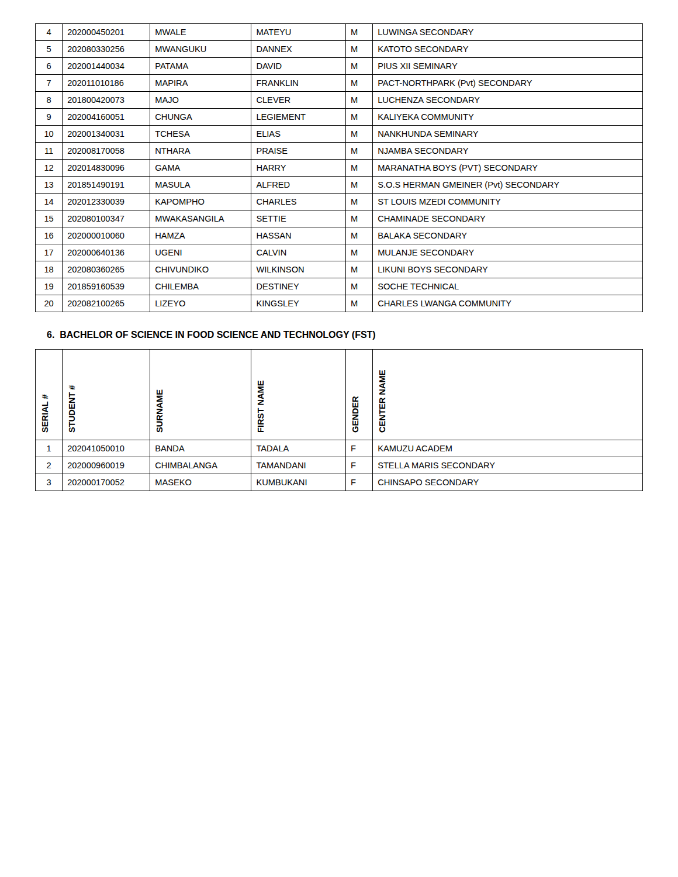| 4 | 202000450201 | MWALE | MATEYU | M | LUWINGA SECONDARY |
| 5 | 202080330256 | MWANGUKU | DANNEX | M | KATOTO SECONDARY |
| 6 | 202001440034 | PATAMA | DAVID | M | PIUS XII SEMINARY |
| 7 | 202011010186 | MAPIRA | FRANKLIN | M | PACT-NORTHPARK (Pvt) SECONDARY |
| 8 | 201800420073 | MAJO | CLEVER | M | LUCHENZA SECONDARY |
| 9 | 202004160051 | CHUNGA | LEGIEMENT | M | KALIYEKA COMMUNITY |
| 10 | 202001340031 | TCHESA | ELIAS | M | NANKHUNDA SEMINARY |
| 11 | 202008170058 | NTHARA | PRAISE | M | NJAMBA SECONDARY |
| 12 | 202014830096 | GAMA | HARRY | M | MARANATHA BOYS (PVT) SECONDARY |
| 13 | 201851490191 | MASULA | ALFRED | M | S.O.S HERMAN GMEINER (Pvt) SECONDARY |
| 14 | 202012330039 | KAPOMPHO | CHARLES | M | ST LOUIS MZEDI COMMUNITY |
| 15 | 202080100347 | MWAKASANGILA | SETTIE | M | CHAMINADE SECONDARY |
| 16 | 202000010060 | HAMZA | HASSAN | M | BALAKA SECONDARY |
| 17 | 202000640136 | UGENI | CALVIN | M | MULANJE SECONDARY |
| 18 | 202080360265 | CHIVUNDIKO | WILKINSON | M | LIKUNI BOYS SECONDARY |
| 19 | 201859160539 | CHILEMBA | DESTINEY | M | SOCHE TECHNICAL |
| 20 | 202082100265 | LIZEYO | KINGSLEY | M | CHARLES LWANGA COMMUNITY |
6. BACHELOR OF SCIENCE IN FOOD SCIENCE AND TECHNOLOGY (FST)
| SERIAL # | STUDENT # | SURNAME | FIRST NAME | GENDER | CENTER NAME |
| --- | --- | --- | --- | --- | --- |
| 1 | 202041050010 | BANDA | TADALA | F | KAMUZU ACADEM |
| 2 | 202000960019 | CHIMBALANGA | TAMANDANI | F | STELLA MARIS SECONDARY |
| 3 | 202000170052 | MASEKO | KUMBUKANI | F | CHINSAPO SECONDARY |